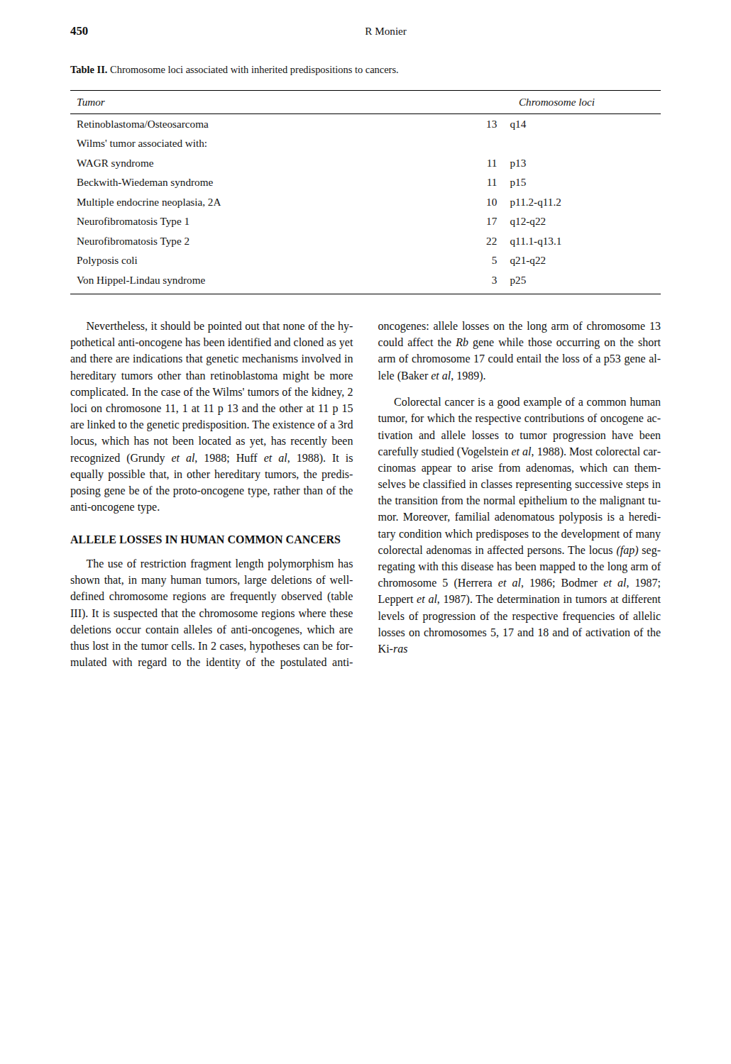450 R Monier
Table II. Chromosome loci associated with inherited predispositions to cancers.
| Tumor | Chromosome loci |
| --- | --- |
| Retinoblastoma/Osteosarcoma | 13 | q14 |
| Wilms' tumor associated with: | | |
| WAGR syndrome | 11 | p13 |
| Beckwith-Wiedeman syndrome | 11 | p15 |
| Multiple endocrine neoplasia, 2A | 10 | p11.2-q11.2 |
| Neurofibromatosis Type 1 | 17 | q12-q22 |
| Neurofibromatosis Type 2 | 22 | q11.1-q13.1 |
| Polyposis coli | 5 | q21-q22 |
| Von Hippel-Lindau syndrome | 3 | p25 |
Nevertheless, it should be pointed out that none of the hypothetical anti-oncogene has been identified and cloned as yet and there are indications that genetic mechanisms involved in hereditary tumors other than retinoblastoma might be more complicated. In the case of the Wilms' tumors of the kidney, 2 loci on chromosone 11, 1 at 11 p 13 and the other at 11 p 15 are linked to the genetic predisposition. The existence of a 3rd locus, which has not been located as yet, has recently been recognized (Grundy et al, 1988; Huff et al, 1988). It is equally possible that, in other hereditary tumors, the predisposing gene be of the proto-oncogene type, rather than of the anti-oncogene type.
Allele losses in human common cancers
The use of restriction fragment length polymorphism has shown that, in many human tumors, large deletions of well-defined chromosome regions are frequently observed (table III). It is suspected that the chromosome regions where these deletions occur contain alleles of anti-oncogenes, which are thus lost in the tumor cells. In 2 cases, hypotheses can be formulated with regard to the identity of the postulated anti-oncogenes: allele losses on the long arm of chromosome 13 could affect the Rb gene while those occurring on the short arm of chromosome 17 could entail the loss of a p53 gene allele (Baker et al, 1989).
Colorectal cancer is a good example of a common human tumor, for which the respective contributions of oncogene activation and allele losses to tumor progression have been carefully studied (Vogelstein et al, 1988). Most colorectal carcinomas appear to arise from adenomas, which can themselves be classified in classes representing successive steps in the transition from the normal epithelium to the malignant tumor. Moreover, familial adenomatous polyposis is a hereditary condition which predisposes to the development of many colorectal adenomas in affected persons. The locus (fap) segregating with this disease has been mapped to the long arm of chromosome 5 (Herrera et al, 1986; Bodmer et al, 1987; Leppert et al, 1987). The determination in tumors at different levels of progression of the respective frequencies of allelic losses on chromosomes 5, 17 and 18 and of activation of the Ki-ras